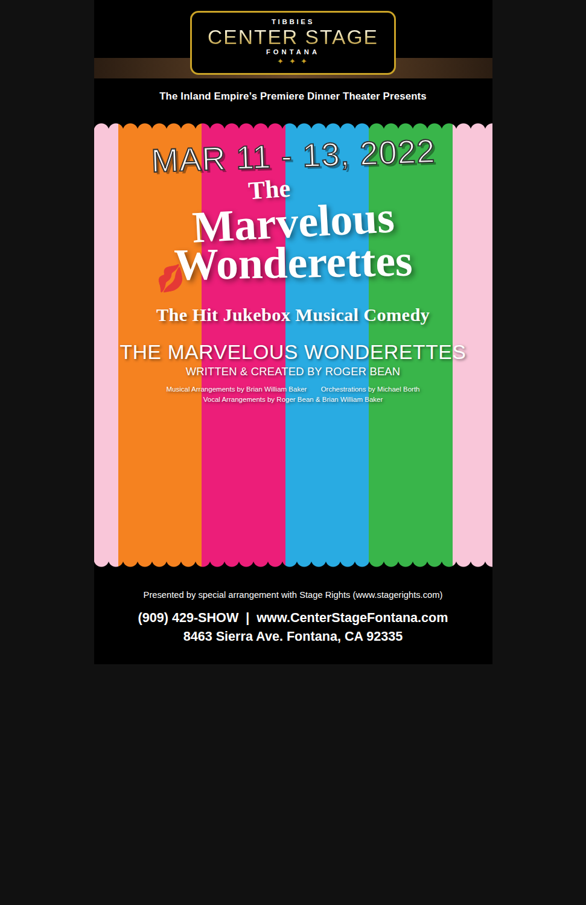TIBBIES
CENTER STAGE
FONTANA
✦ ✦ ✦
The Inland Empire’s Premiere Dinner Theater Presents
MAR 11 - 13, 2022
The Marvelous Wonderettes💋
The Hit Jukebox Musical Comedy
THE MARVELOUS WONDERETTES
WRITTEN & CREATED BY ROGER BEAN
Musical Arrangements by Brian William Baker Orchestrations by Michael Borth
Vocal Arrangements by Roger Bean & Brian William Baker
Presented by special arrangement with Stage Rights (www.stagerights.com)
(909) 429-SHOW | www.CenterStageFontana.com
8463 Sierra Ave. Fontana, CA 92335